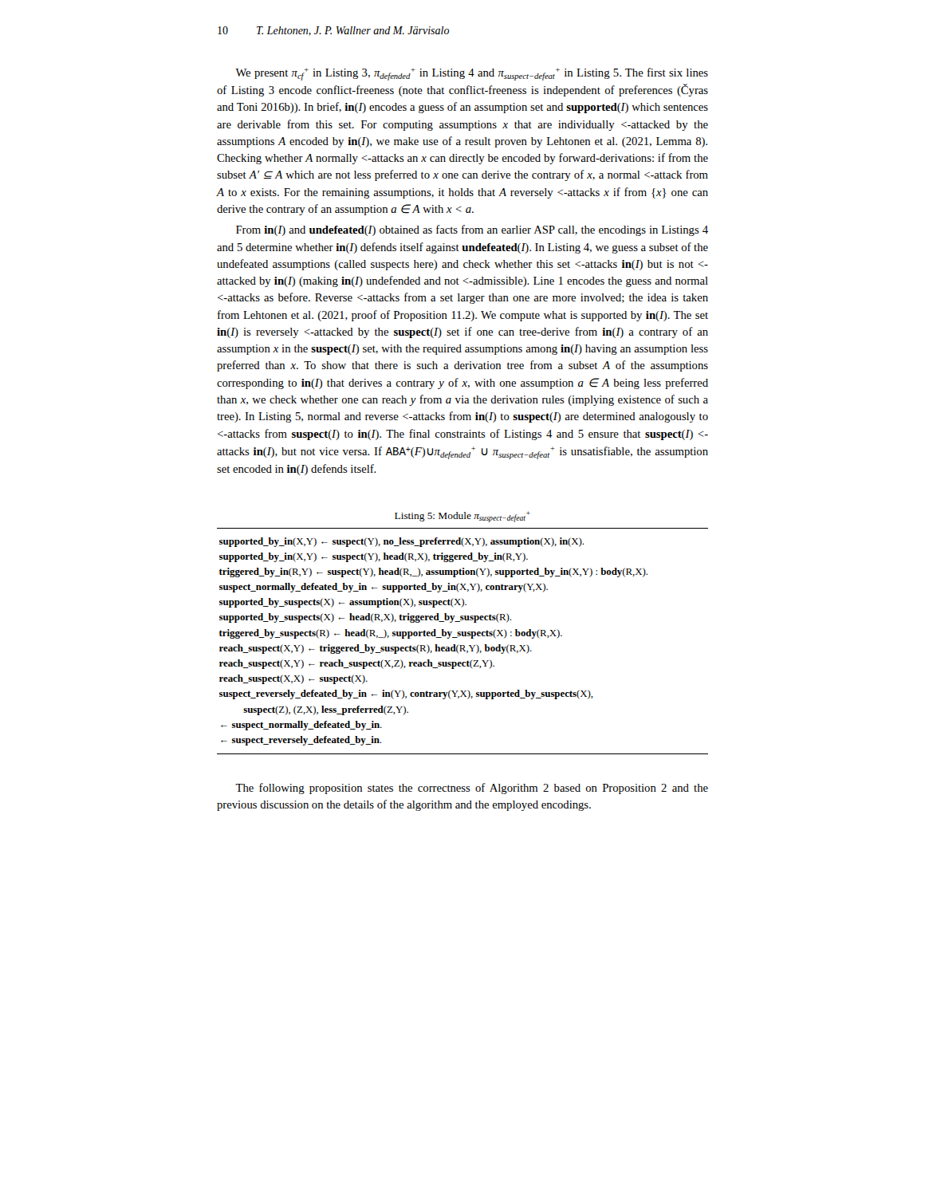10 T. Lehtonen, J. P. Wallner and M. Järvisalo
We present πcf+ in Listing 3, πdefended+ in Listing 4 and πsuspect−defeat+ in Listing 5. The first six lines of Listing 3 encode conflict-freeness (note that conflict-freeness is independent of preferences (Čyras and Toni 2016b)). In brief, in(I) encodes a guess of an assumption set and supported(I) which sentences are derivable from this set. For computing assumptions x that are individually <-attacked by the assumptions A encoded by in(I), we make use of a result proven by Lehtonen et al. (2021, Lemma 8). Checking whether A normally <-attacks an x can directly be encoded by forward-derivations: if from the subset A′ ⊆ A which are not less preferred to x one can derive the contrary of x, a normal <-attack from A to x exists. For the remaining assumptions, it holds that A reversely <-attacks x if from {x} one can derive the contrary of an assumption a ∈ A with x < a.
From in(I) and undefeated(I) obtained as facts from an earlier ASP call, the encodings in Listings 4 and 5 determine whether in(I) defends itself against undefeated(I). In Listing 4, we guess a subset of the undefeated assumptions (called suspects here) and check whether this set <-attacks in(I) but is not <-attacked by in(I) (making in(I) undefended and not <-admissible). Line 1 encodes the guess and normal <-attacks as before. Reverse <-attacks from a set larger than one are more involved; the idea is taken from Lehtonen et al. (2021, proof of Proposition 11.2). We compute what is supported by in(I). The set in(I) is reversely <-attacked by the suspect(I) set if one can tree-derive from in(I) a contrary of an assumption x in the suspect(I) set, with the required assumptions among in(I) having an assumption less preferred than x. To show that there is such a derivation tree from a subset A of the assumptions corresponding to in(I) that derives a contrary y of x, with one assumption a ∈ A being less preferred than x, we check whether one can reach y from a via the derivation rules (implying existence of such a tree). In Listing 5, normal and reverse <-attacks from in(I) to suspect(I) are determined analogously to <-attacks from suspect(I) to in(I). The final constraints of Listings 4 and 5 ensure that suspect(I) <-attacks in(I), but not vice versa. If ABA+(F)∪πdefended+ ∪ πsuspect−defeat+ is unsatisfiable, the assumption set encoded in in(I) defends itself.
Listing 5: Module πsuspect−defeat+
supported_by_in(X,Y) ← suspect(Y), no_less_preferred(X,Y), assumption(X), in(X).
supported_by_in(X,Y) ← suspect(Y), head(R,X), triggered_by_in(R,Y).
triggered_by_in(R,Y) ← suspect(Y), head(R,_), assumption(Y), supported_by_in(X,Y) : body(R,X).
suspect_normally_defeated_by_in ← supported_by_in(X,Y), contrary(Y,X).
supported_by_suspects(X) ← assumption(X), suspect(X).
supported_by_suspects(X) ← head(R,X), triggered_by_suspects(R).
triggered_by_suspects(R) ← head(R,_), supported_by_suspects(X) : body(R,X).
reach_suspect(X,Y) ← triggered_by_suspects(R), head(R,Y), body(R,X).
reach_suspect(X,Y) ← reach_suspect(X,Z), reach_suspect(Z,Y).
reach_suspect(X,X) ← suspect(X).
suspect_reversely_defeated_by_in ← in(Y), contrary(Y,X), supported_by_suspects(X),
suspect(Z), (Z,X), less_preferred(Z,Y).
← suspect_normally_defeated_by_in.
← suspect_reversely_defeated_by_in.
The following proposition states the correctness of Algorithm 2 based on Proposition 2 and the previous discussion on the details of the algorithm and the employed encodings.